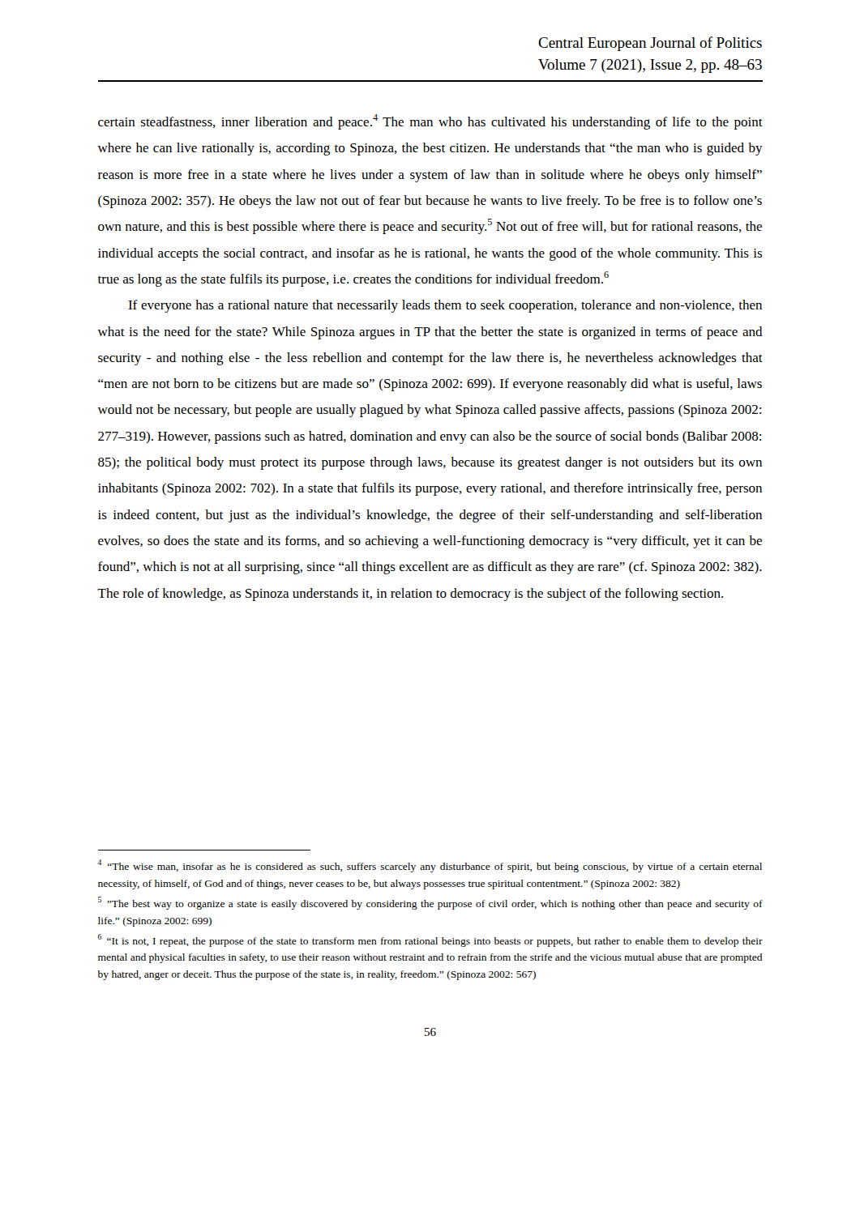Central European Journal of Politics
Volume 7 (2021), Issue 2, pp. 48–63
certain steadfastness, inner liberation and peace.4 The man who has cultivated his understanding of life to the point where he can live rationally is, according to Spinoza, the best citizen. He understands that “the man who is guided by reason is more free in a state where he lives under a system of law than in solitude where he obeys only himself” (Spinoza 2002: 357). He obeys the law not out of fear but because he wants to live freely. To be free is to follow one’s own nature, and this is best possible where there is peace and security.5 Not out of free will, but for rational reasons, the individual accepts the social contract, and insofar as he is rational, he wants the good of the whole community. This is true as long as the state fulfils its purpose, i.e. creates the conditions for individual freedom.6
If everyone has a rational nature that necessarily leads them to seek cooperation, tolerance and non-violence, then what is the need for the state? While Spinoza argues in TP that the better the state is organized in terms of peace and security - and nothing else - the less rebellion and contempt for the law there is, he nevertheless acknowledges that “men are not born to be citizens but are made so” (Spinoza 2002: 699). If everyone reasonably did what is useful, laws would not be necessary, but people are usually plagued by what Spinoza called passive affects, passions (Spinoza 2002: 277–319). However, passions such as hatred, domination and envy can also be the source of social bonds (Balibar 2008: 85); the political body must protect its purpose through laws, because its greatest danger is not outsiders but its own inhabitants (Spinoza 2002: 702). In a state that fulfils its purpose, every rational, and therefore intrinsically free, person is indeed content, but just as the individual’s knowledge, the degree of their self-understanding and self-liberation evolves, so does the state and its forms, and so achieving a well-functioning democracy is “very difficult, yet it can be found”, which is not at all surprising, since “all things excellent are as difficult as they are rare” (cf. Spinoza 2002: 382). The role of knowledge, as Spinoza understands it, in relation to democracy is the subject of the following section.
4 “The wise man, insofar as he is considered as such, suffers scarcely any disturbance of spirit, but being conscious, by virtue of a certain eternal necessity, of himself, of God and of things, never ceases to be, but always possesses true spiritual contentment.” (Spinoza 2002: 382)
5 ”The best way to organize a state is easily discovered by considering the purpose of civil order, which is nothing other than peace and security of life.” (Spinoza 2002: 699)
6 “It is not, I repeat, the purpose of the state to transform men from rational beings into beasts or puppets, but rather to enable them to develop their mental and physical faculties in safety, to use their reason without restraint and to refrain from the strife and the vicious mutual abuse that are prompted by hatred, anger or deceit. Thus the purpose of the state is, in reality, freedom.” (Spinoza 2002: 567)
56